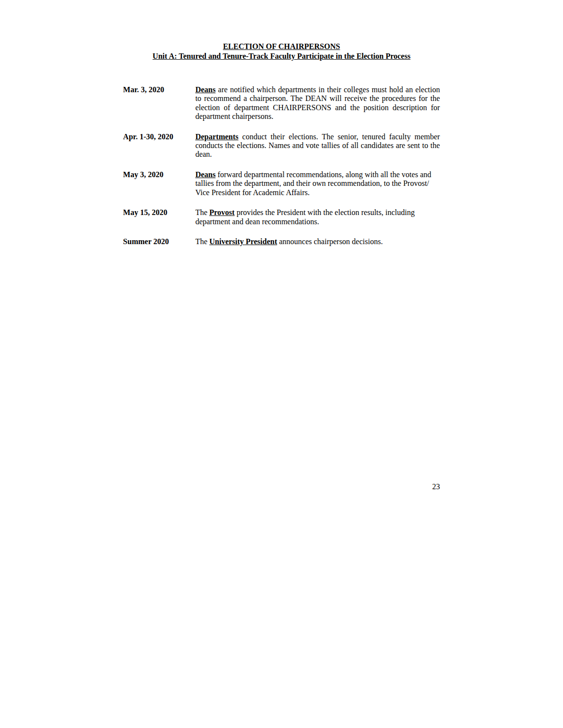ELECTION OF CHAIRPERSONSUnit A: Tenured and Tenure-Track Faculty Participate in the Election Process
Mar. 3, 2020
Deans are notified which departments in their colleges must hold an election to recommend a chairperson. The DEAN will receive the procedures for the election of department CHAIRPERSONS and the position description for department chairpersons.
Apr. 1-30, 2020
Departments conduct their elections. The senior, tenured faculty member conducts the elections. Names and vote tallies of all candidates are sent to the dean.
May 3, 2020
Deans forward departmental recommendations, along with all the votes and tallies from the department, and their own recommendation, to the Provost/ Vice President for Academic Affairs.
May 15, 2020
The Provost provides the President with the election results, including department and dean recommendations.
Summer 2020
The University President announces chairperson decisions.
23